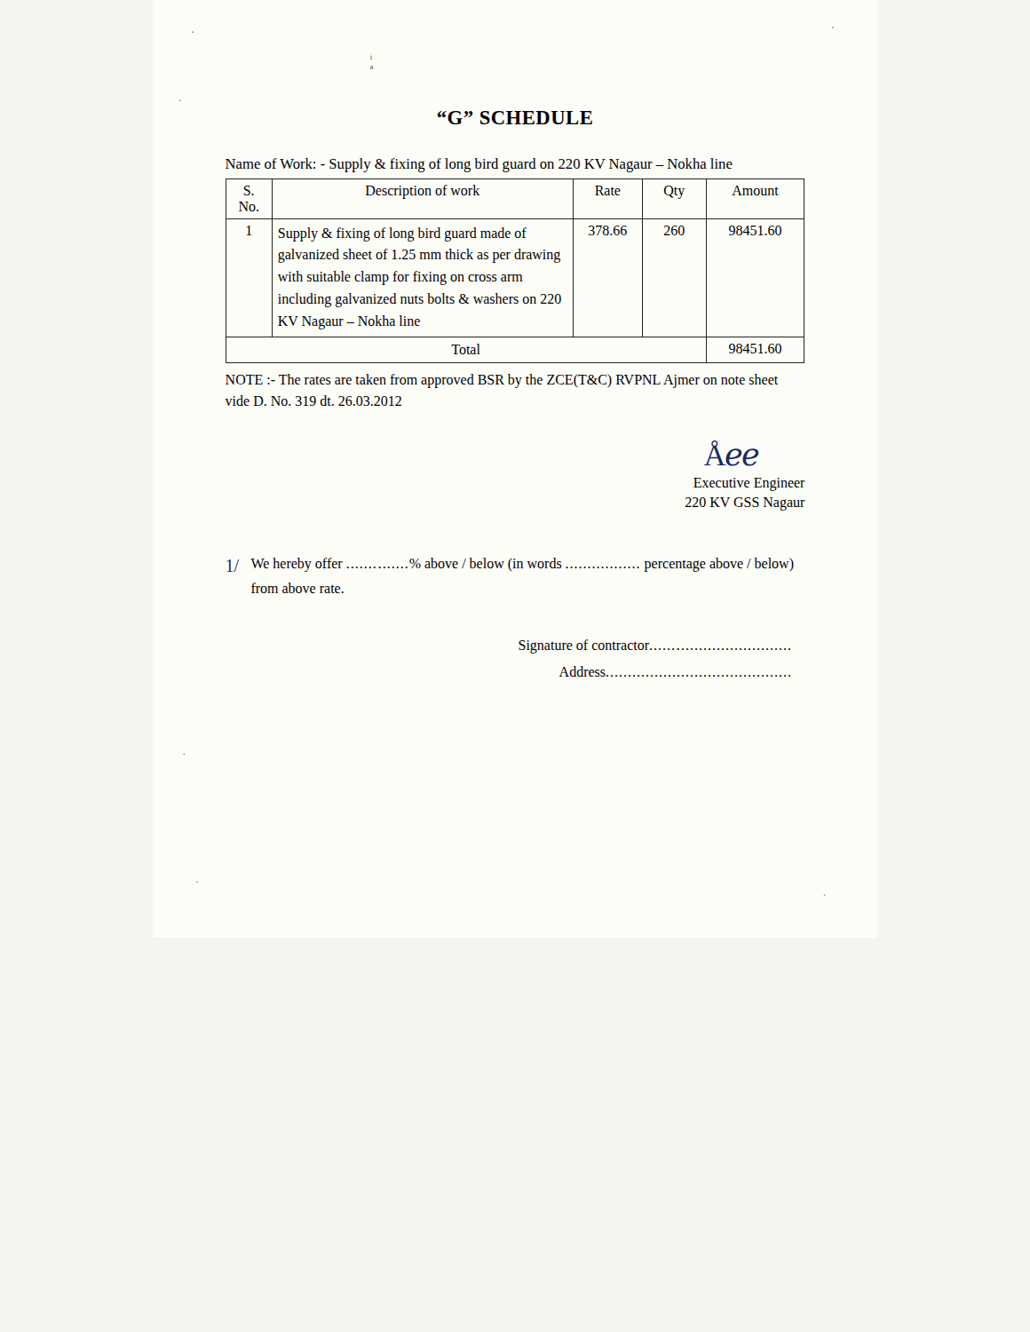. . ᵢ ᵃ . . . .
“G” SCHEDULE
Name of Work: - Supply & fixing of long bird guard on 220 KV Nagaur – Nokha line
| S. No. | Description of work | Rate | Qty | Amount |
| --- | --- | --- | --- | --- |
| 1 | Supply & fixing of long bird guard made of galvanized sheet of 1.25 mm thick as per drawing with suitable clamp for fixing on cross arm including galvanized nuts bolts & washers on 220 KV Nagaur – Nokha line | 378.66 | 260 | 98451.60 |
| Total | 98451.60 |
NOTE :- The rates are taken from approved BSR by the ZCE(T&C) RVPNL Ajmer on note sheet vide D. No. 319 dt. 26.03.2012
Åℯℯ Executive Engineer
220 KV GSS Nagaur
1/ We hereby offer .......․......% above / below (in words ................. percentage above / below) from above rate.
Signature of contractor......․.........................
Address..........................................